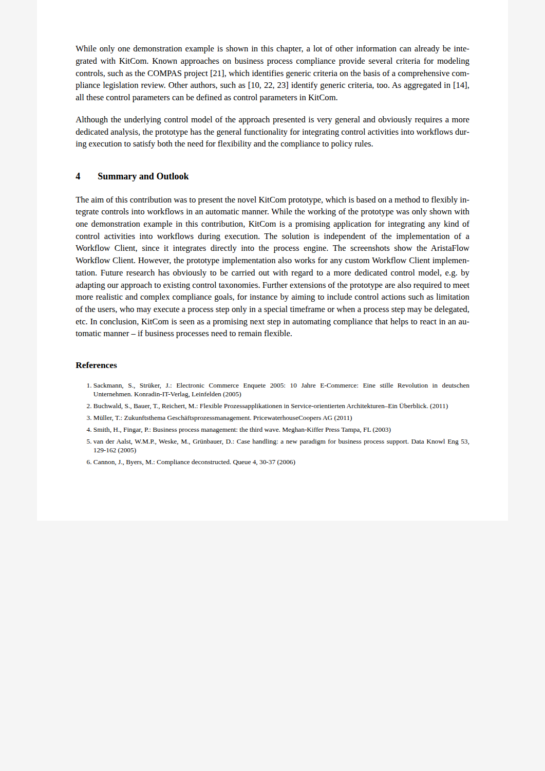While only one demonstration example is shown in this chapter, a lot of other information can already be integrated with KitCom. Known approaches on business process compliance provide several criteria for modeling controls, such as the COMPAS project [21], which identifies generic criteria on the basis of a comprehensive compliance legislation review. Other authors, such as [10, 22, 23] identify generic criteria, too. As aggregated in [14], all these control parameters can be defined as control parameters in KitCom.
Although the underlying control model of the approach presented is very general and obviously requires a more dedicated analysis, the prototype has the general functionality for integrating control activities into workflows during execution to satisfy both the need for flexibility and the compliance to policy rules.
4 Summary and Outlook
The aim of this contribution was to present the novel KitCom prototype, which is based on a method to flexibly integrate controls into workflows in an automatic manner. While the working of the prototype was only shown with one demonstration example in this contribution, KitCom is a promising application for integrating any kind of control activities into workflows during execution. The solution is independent of the implementation of a Workflow Client, since it integrates directly into the process engine. The screenshots show the AristaFlow Workflow Client. However, the prototype implementation also works for any custom Workflow Client implementation. Future research has obviously to be carried out with regard to a more dedicated control model, e.g. by adapting our approach to existing control taxonomies. Further extensions of the prototype are also required to meet more realistic and complex compliance goals, for instance by aiming to include control actions such as limitation of the users, who may execute a process step only in a special timeframe or when a process step may be delegated, etc. In conclusion, KitCom is seen as a promising next step in automating compliance that helps to react in an automatic manner – if business processes need to remain flexible.
References
Sackmann, S., Strüker, J.: Electronic Commerce Enquete 2005: 10 Jahre E-Commerce: Eine stille Revolution in deutschen Unternehmen. Konradin-IT-Verlag, Leinfelden (2005)
Buchwald, S., Bauer, T., Reichert, M.: Flexible Prozessapplikationen in Service-orientierten Architekturen–Ein Überblick. (2011)
Müller, T.: Zukunftsthema Geschäftsprozessmanagement. PricewaterhouseCoopers AG (2011)
Smith, H., Fingar, P.: Business process management: the third wave. Meghan-Kiffer Press Tampa, FL (2003)
van der Aalst, W.M.P., Weske, M., Grünbauer, D.: Case handling: a new paradigm for business process support. Data Knowl Eng 53, 129-162 (2005)
Cannon, J., Byers, M.: Compliance deconstructed. Queue 4, 30-37 (2006)